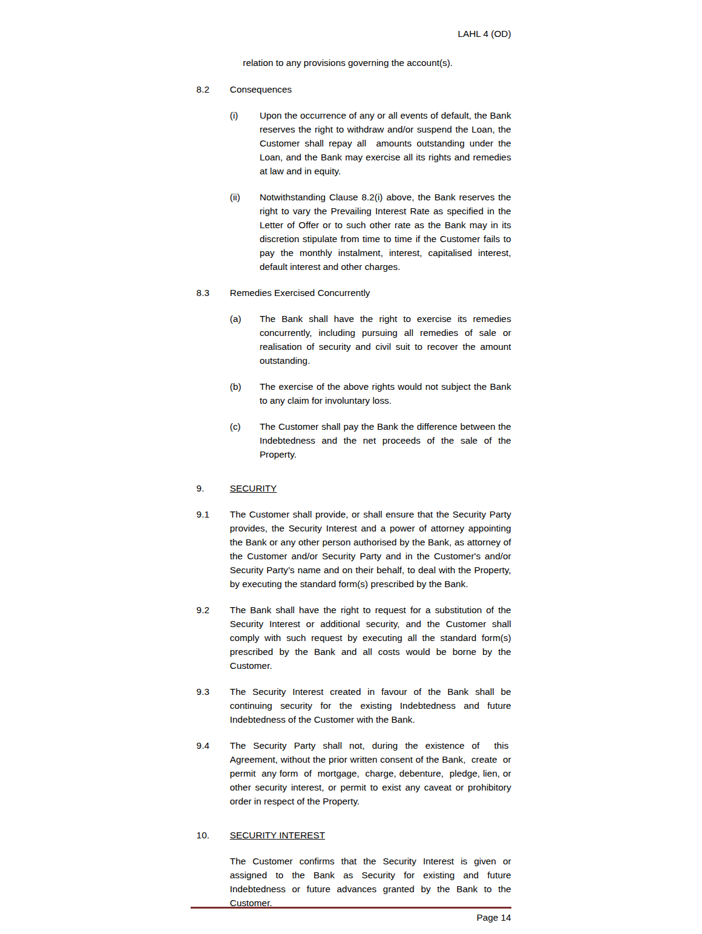LAHL 4 (OD)
relation to any provisions governing the account(s).
8.2
Consequences
(i)
Upon the occurrence of any or all events of default, the Bank reserves the right to withdraw and/or suspend the Loan, the Customer shall repay all amounts outstanding under the Loan, and the Bank may exercise all its rights and remedies at law and in equity.
(ii)
Notwithstanding Clause 8.2(i) above, the Bank reserves the right to vary the Prevailing Interest Rate as specified in the Letter of Offer or to such other rate as the Bank may in its discretion stipulate from time to time if the Customer fails to pay the monthly instalment, interest, capitalised interest, default interest and other charges.
8.3
Remedies Exercised Concurrently
(a)
The Bank shall have the right to exercise its remedies concurrently, including pursuing all remedies of sale or realisation of security and civil suit to recover the amount outstanding.
(b)
The exercise of the above rights would not subject the Bank to any claim for involuntary loss.
(c)
The Customer shall pay the Bank the difference between the Indebtedness and the net proceeds of the sale of the Property.
9.
SECURITY
9.1
The Customer shall provide, or shall ensure that the Security Party provides, the Security Interest and a power of attorney appointing the Bank or any other person authorised by the Bank, as attorney of the Customer and/or Security Party and in the Customer's and/or Security Party’s name and on their behalf, to deal with the Property, by executing the standard form(s) prescribed by the Bank.
9.2
The Bank shall have the right to request for a substitution of the Security Interest or additional security, and the Customer shall comply with such request by executing all the standard form(s) prescribed by the Bank and all costs would be borne by the Customer.
9.3
The Security Interest created in favour of the Bank shall be continuing security for the existing Indebtedness and future Indebtedness of the Customer with the Bank.
9.4
The Security Party shall not, during the existence of this Agreement, without the prior written consent of the Bank, create or permit any form of mortgage, charge, debenture, pledge, lien, or other security interest, or permit to exist any caveat or prohibitory order in respect of the Property.
10.
SECURITY INTEREST
The Customer confirms that the Security Interest is given or assigned to the Bank as Security for existing and future Indebtedness or future advances granted by the Bank to the Customer.
Page 14